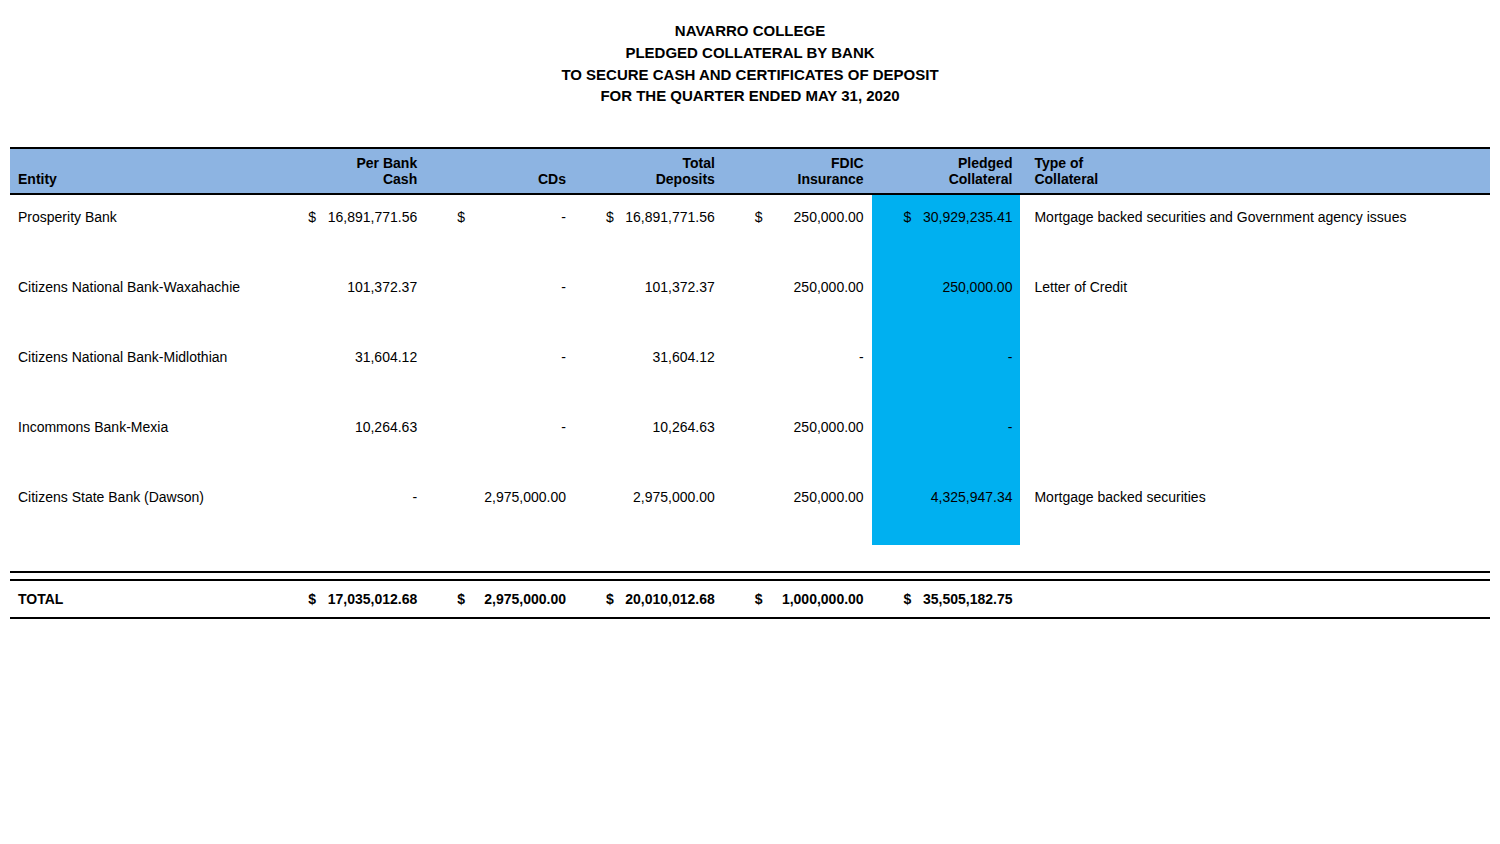NAVARRO COLLEGE
PLEDGED COLLATERAL BY BANK
TO SECURE CASH AND CERTIFICATES OF DEPOSIT
FOR THE QUARTER ENDED MAY 31, 2020
| | Per Bank | | Total | FDIC | Pledged | Type of |
| --- | --- | --- | --- | --- | --- | --- |
| Entity | Cash | CDs | Deposits | Insurance | Collateral | Collateral |
| Prosperity Bank | $ 16,891,771.56 | $ - | $ 16,891,771.56 | $ 250,000.00 | $ 30,929,235.41 | Mortgage backed securities and Government agency issues |
| Citizens National Bank-Waxahachie | 101,372.37 | - | 101,372.37 | 250,000.00 | 250,000.00 | Letter of Credit |
| Citizens National Bank-Midlothian | 31,604.12 | - | 31,604.12 | - | - | |
| Incommons Bank-Mexia | 10,264.63 | - | 10,264.63 | 250,000.00 | - | |
| Citizens State Bank (Dawson) | - | 2,975,000.00 | 2,975,000.00 | 250,000.00 | 4,325,947.34 | Mortgage backed securities |
| TOTAL | $ 17,035,012.68 | $ 2,975,000.00 | $ 20,010,012.68 | $ 1,000,000.00 | $ 35,505,182.75 | |